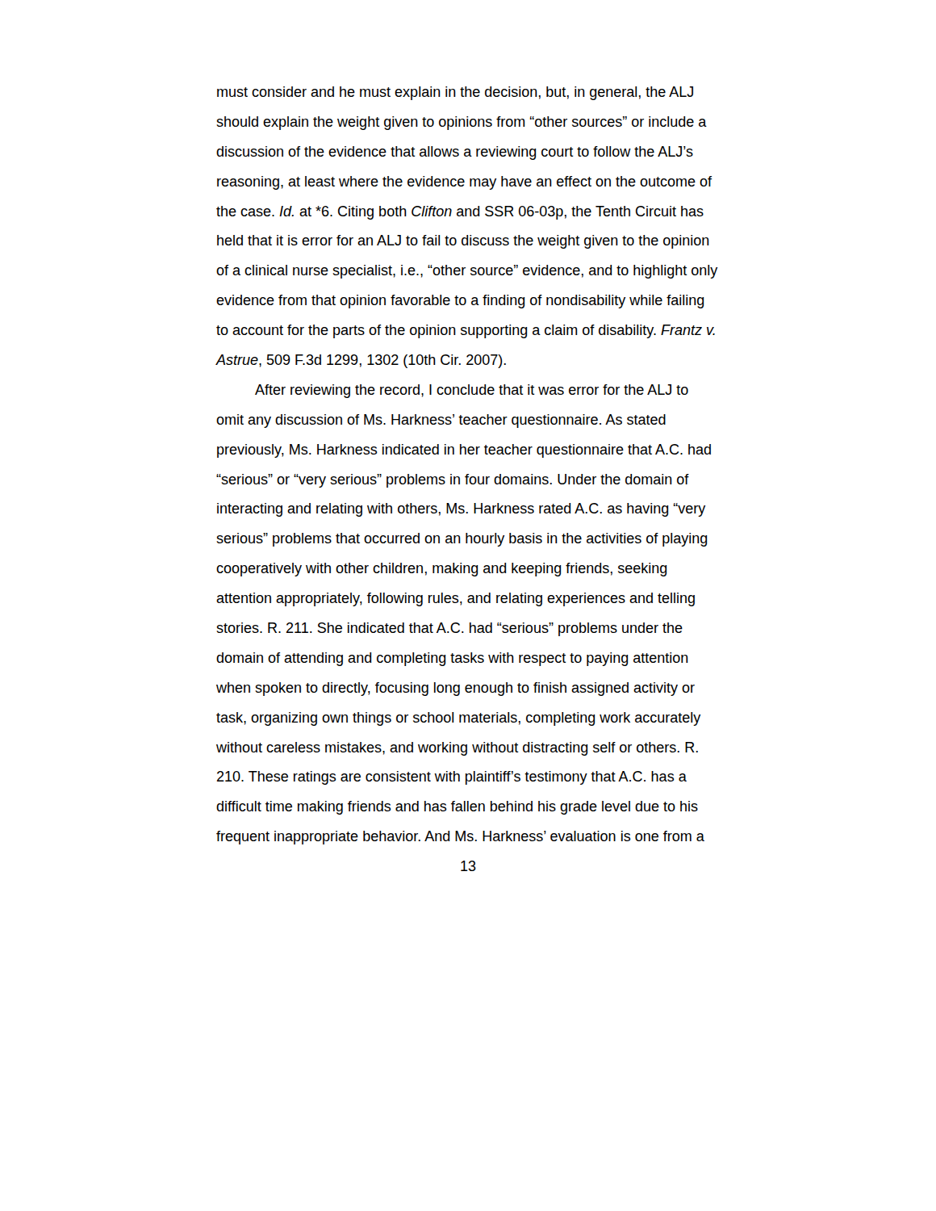must consider and he must explain in the decision, but, in general, the ALJ should explain the weight given to opinions from “other sources” or include a discussion of the evidence that allows a reviewing court to follow the ALJ’s reasoning, at least where the evidence may have an effect on the outcome of the case. Id. at *6. Citing both Clifton and SSR 06-03p, the Tenth Circuit has held that it is error for an ALJ to fail to discuss the weight given to the opinion of a clinical nurse specialist, i.e., “other source” evidence, and to highlight only evidence from that opinion favorable to a finding of nondisability while failing to account for the parts of the opinion supporting a claim of disability. Frantz v. Astrue, 509 F.3d 1299, 1302 (10th Cir. 2007).
After reviewing the record, I conclude that it was error for the ALJ to omit any discussion of Ms. Harkness’ teacher questionnaire. As stated previously, Ms. Harkness indicated in her teacher questionnaire that A.C. had “serious” or “very serious” problems in four domains. Under the domain of interacting and relating with others, Ms. Harkness rated A.C. as having “very serious” problems that occurred on an hourly basis in the activities of playing cooperatively with other children, making and keeping friends, seeking attention appropriately, following rules, and relating experiences and telling stories. R. 211. She indicated that A.C. had “serious” problems under the domain of attending and completing tasks with respect to paying attention when spoken to directly, focusing long enough to finish assigned activity or task, organizing own things or school materials, completing work accurately without careless mistakes, and working without distracting self or others. R. 210. These ratings are consistent with plaintiff’s testimony that A.C. has a difficult time making friends and has fallen behind his grade level due to his frequent inappropriate behavior. And Ms. Harkness’ evaluation is one from a
13